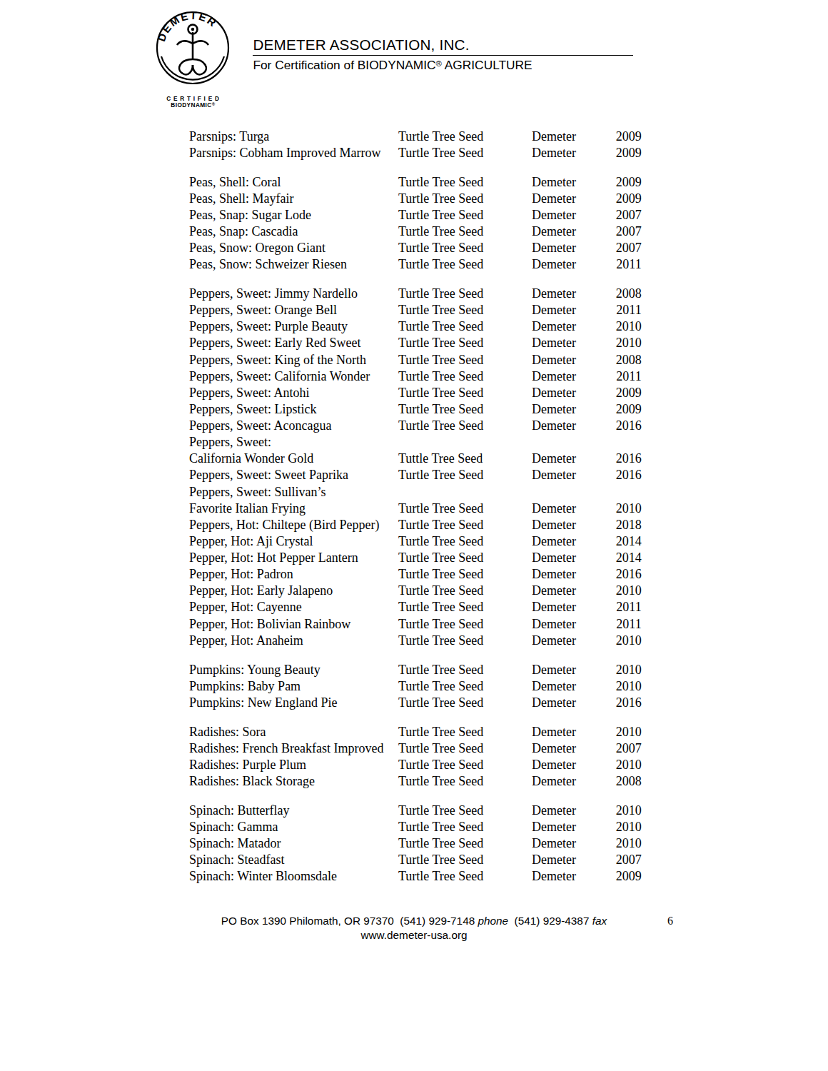DEMETER
C E R T I F I E D
BIODYNAMIC®
DEMETER ASSOCIATION, INC.
For Certification of BIODYNAMIC® AGRICULTURE
| Parsnips: Turga | Turtle Tree Seed | Demeter | 2009 |
| Parsnips: Cobham Improved Marrow | Turtle Tree Seed | Demeter | 2009 |
| Peas, Shell: Coral | Turtle Tree Seed | Demeter | 2009 |
| Peas, Shell: Mayfair | Turtle Tree Seed | Demeter | 2009 |
| Peas, Snap: Sugar Lode | Turtle Tree Seed | Demeter | 2007 |
| Peas, Snap: Cascadia | Turtle Tree Seed | Demeter | 2007 |
| Peas, Snow: Oregon Giant | Turtle Tree Seed | Demeter | 2007 |
| Peas, Snow: Schweizer Riesen | Turtle Tree Seed | Demeter | 2011 |
| Peppers, Sweet: Jimmy Nardello | Turtle Tree Seed | Demeter | 2008 |
| Peppers, Sweet: Orange Bell | Turtle Tree Seed | Demeter | 2011 |
| Peppers, Sweet: Purple Beauty | Turtle Tree Seed | Demeter | 2010 |
| Peppers, Sweet: Early Red Sweet | Turtle Tree Seed | Demeter | 2010 |
| Peppers, Sweet: King of the North | Turtle Tree Seed | Demeter | 2008 |
| Peppers, Sweet: California Wonder | Turtle Tree Seed | Demeter | 2011 |
| Peppers, Sweet: Antohi | Turtle Tree Seed | Demeter | 2009 |
| Peppers, Sweet: Lipstick | Turtle Tree Seed | Demeter | 2009 |
| Peppers, Sweet: Aconcagua | Turtle Tree Seed | Demeter | 2016 |
| Peppers, Sweet: | | | |
| California Wonder Gold | Tuttle Tree Seed | Demeter | 2016 |
| Peppers, Sweet: Sweet Paprika | Turtle Tree Seed | Demeter | 2016 |
| Peppers, Sweet: Sullivan’s | | | |
| Favorite Italian Frying | Turtle Tree Seed | Demeter | 2010 |
| Peppers, Hot: Chiltepe (Bird Pepper) | Turtle Tree Seed | Demeter | 2018 |
| Pepper, Hot: Aji Crystal | Turtle Tree Seed | Demeter | 2014 |
| Pepper, Hot: Hot Pepper Lantern | Turtle Tree Seed | Demeter | 2014 |
| Pepper, Hot: Padron | Turtle Tree Seed | Demeter | 2016 |
| Pepper, Hot: Early Jalapeno | Turtle Tree Seed | Demeter | 2010 |
| Pepper, Hot: Cayenne | Turtle Tree Seed | Demeter | 2011 |
| Pepper, Hot: Bolivian Rainbow | Turtle Tree Seed | Demeter | 2011 |
| Pepper, Hot: Anaheim | Turtle Tree Seed | Demeter | 2010 |
| Pumpkins: Young Beauty | Turtle Tree Seed | Demeter | 2010 |
| Pumpkins: Baby Pam | Turtle Tree Seed | Demeter | 2010 |
| Pumpkins: New England Pie | Turtle Tree Seed | Demeter | 2016 |
| Radishes: Sora | Turtle Tree Seed | Demeter | 2010 |
| Radishes: French Breakfast Improved | Turtle Tree Seed | Demeter | 2007 |
| Radishes: Purple Plum | Turtle Tree Seed | Demeter | 2010 |
| Radishes: Black Storage | Turtle Tree Seed | Demeter | 2008 |
| Spinach: Butterflay | Turtle Tree Seed | Demeter | 2010 |
| Spinach: Gamma | Turtle Tree Seed | Demeter | 2010 |
| Spinach: Matador | Turtle Tree Seed | Demeter | 2010 |
| Spinach: Steadfast | Turtle Tree Seed | Demeter | 2007 |
| Spinach: Winter Bloomsdale | Turtle Tree Seed | Demeter | 2009 |
6 PO Box 1390 Philomath, OR 97370 (541) 929-7148 phone (541) 929-4387 fax
www.demeter-usa.org